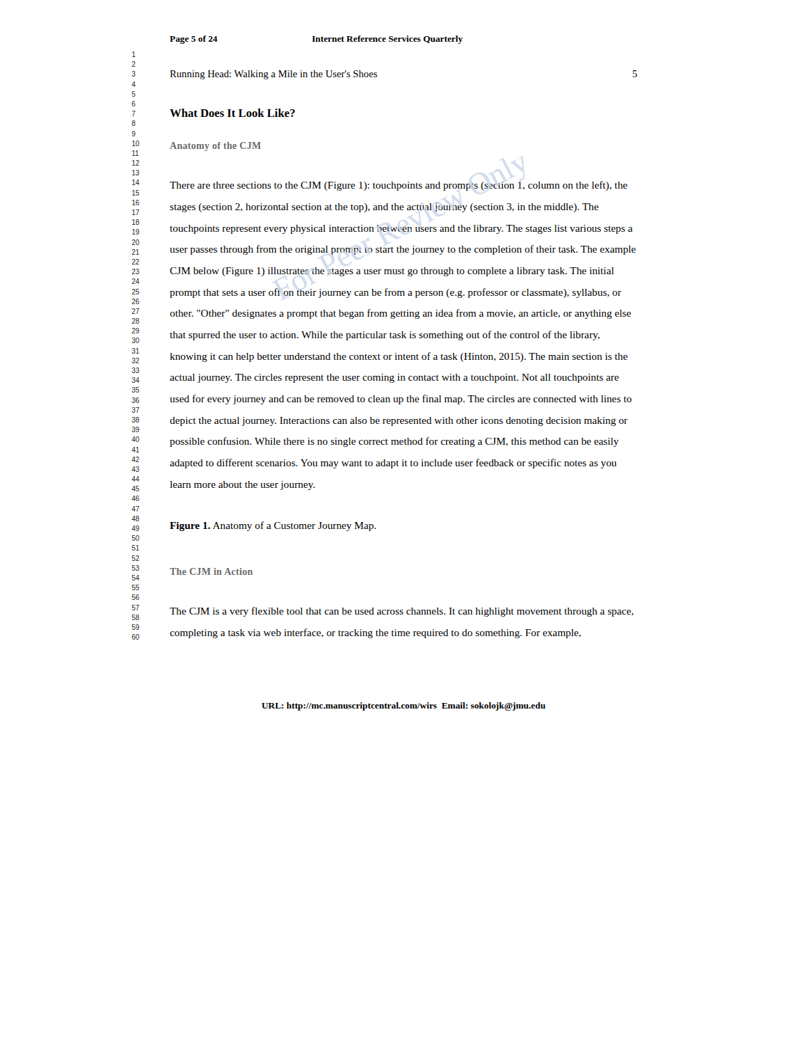123456789101112131415161718192021222324252627282930313233343536373839404142434445464748495051525354555657585960
Page 5 of 24
Internet Reference Services Quarterly
Running Head: Walking a Mile in the User's Shoes
5
What Does It Look Like?
Anatomy of the CJM
There are three sections to the CJM (Figure 1): touchpoints and prompts (section 1, column on the left), the stages (section 2, horizontal section at the top), and the actual journey (section 3, in the middle). The touchpoints represent every physical interaction between users and the library. The stages list various steps a user passes through from the original prompt to start the journey to the completion of their task. The example CJM below (Figure 1) illustrates the stages a user must go through to complete a library task. The initial prompt that sets a user off on their journey can be from a person (e.g. professor or classmate), syllabus, or other. "Other" designates a prompt that began from getting an idea from a movie, an article, or anything else that spurred the user to action. While the particular task is something out of the control of the library, knowing it can help better understand the context or intent of a task (Hinton, 2015). The main section is the actual journey. The circles represent the user coming in contact with a touchpoint. Not all touchpoints are used for every journey and can be removed to clean up the final map. The circles are connected with lines to depict the actual journey. Interactions can also be represented with other icons denoting decision making or possible confusion. While there is no single correct method for creating a CJM, this method can be easily adapted to different scenarios. You may want to adapt it to include user feedback or specific notes as you learn more about the user journey.
Figure 1. Anatomy of a Customer Journey Map.
The CJM in Action
The CJM is a very flexible tool that can be used across channels. It can highlight movement through a space, completing a task via web interface, or tracking the time required to do something. For example,
For Peer Review Only
URL: http://mc.manuscriptcentral.com/wirs Email: sokolojk@jmu.edu